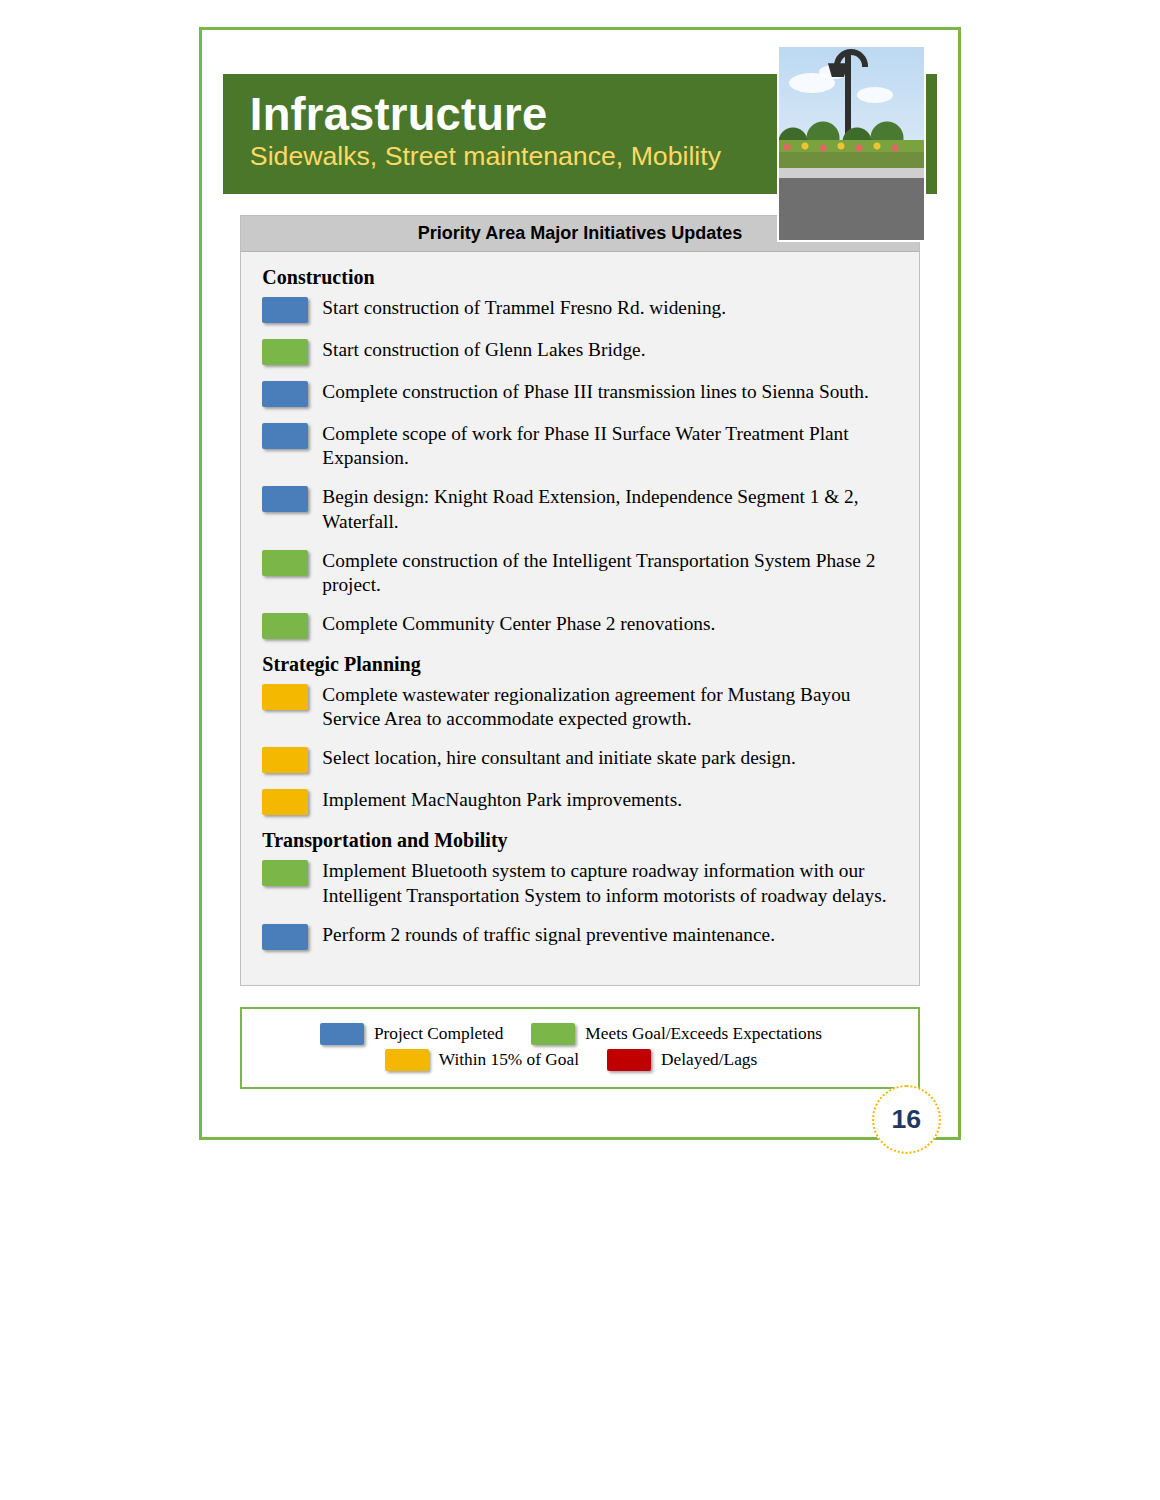Infrastructure
Sidewalks, Street maintenance, Mobility
Priority Area Major Initiatives Updates
Construction
Start construction of Trammel Fresno Rd. widening.
Start construction of Glenn Lakes Bridge.
Complete construction of Phase III transmission lines to Sienna South.
Complete scope of work for Phase II Surface Water Treatment Plant Expansion.
Begin design: Knight Road Extension, Independence Segment 1 & 2, Waterfall.
Complete construction of the Intelligent Transportation System Phase 2 project.
Complete Community Center Phase 2 renovations.
Strategic Planning
Complete wastewater regionalization agreement for Mustang Bayou Service Area to accommodate expected growth.
Select location, hire consultant and initiate skate park design.
Implement MacNaughton Park improvements.
Transportation and Mobility
Implement Bluetooth system to capture roadway information with our Intelligent Transportation System to inform motorists of roadway delays.
Perform 2 rounds of traffic signal preventive maintenance.
Project Completed Meets Goal/Exceeds Expectations
Within 15% of Goal Delayed/Lags
16